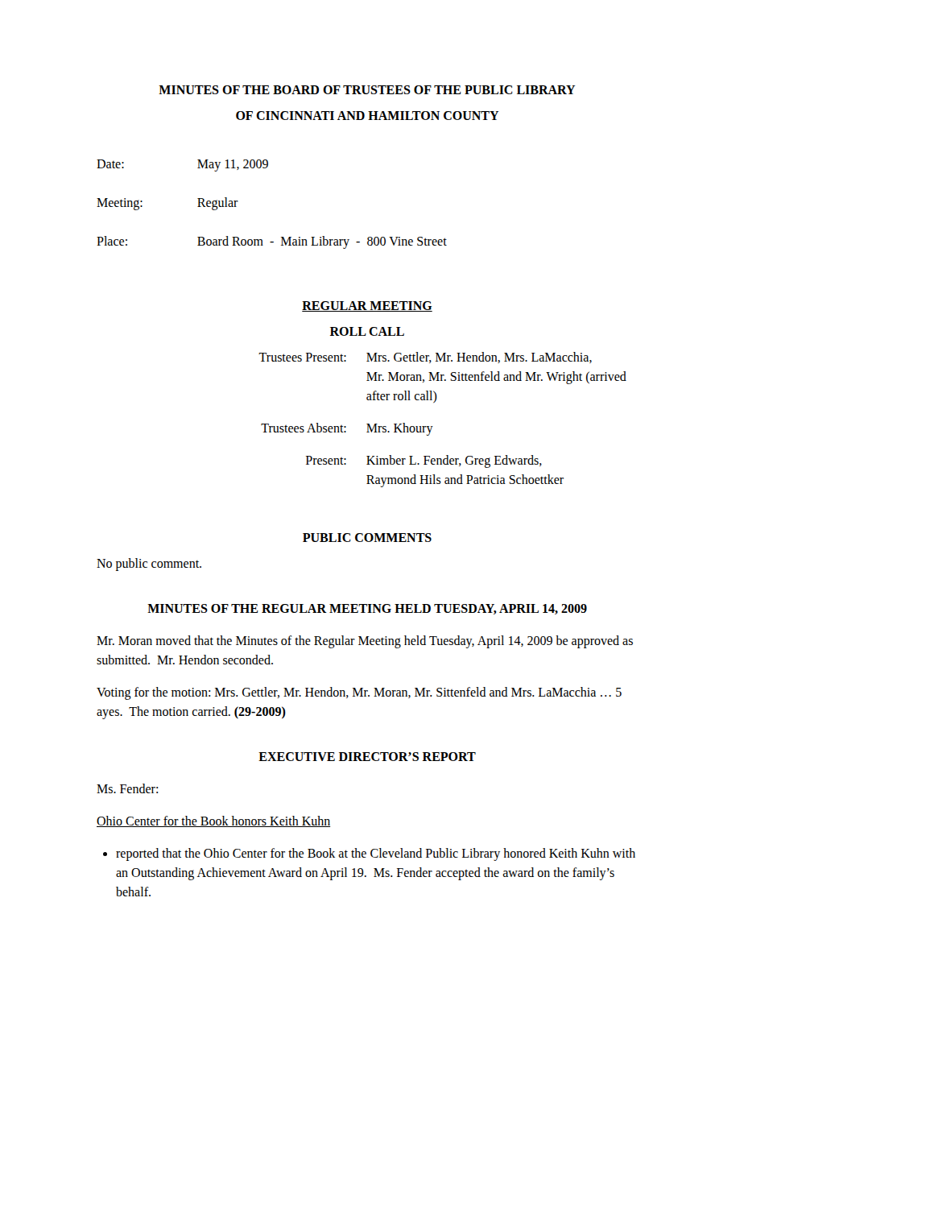MINUTES OF THE BOARD OF TRUSTEES OF THE PUBLIC LIBRARY
OF CINCINNATI AND HAMILTON COUNTY
| Date: | May 11, 2009 |
| Meeting: | Regular |
| Place: | Board Room - Main Library - 800 Vine Street |
REGULAR MEETING
ROLL CALL
| Trustees Present: | Mrs. Gettler, Mr. Hendon, Mrs. LaMacchia, Mr. Moran, Mr. Sittenfeld and Mr. Wright (arrived after roll call) |
| Trustees Absent: | Mrs. Khoury |
| Present: | Kimber L. Fender, Greg Edwards, Raymond Hils and Patricia Schoettker |
PUBLIC COMMENTS
No public comment.
MINUTES OF THE REGULAR MEETING HELD TUESDAY, APRIL 14, 2009
Mr. Moran moved that the Minutes of the Regular Meeting held Tuesday, April 14, 2009 be approved as submitted. Mr. Hendon seconded.
Voting for the motion: Mrs. Gettler, Mr. Hendon, Mr. Moran, Mr. Sittenfeld and Mrs. LaMacchia … 5 ayes. The motion carried. (29-2009)
EXECUTIVE DIRECTOR’S REPORT
Ms. Fender:
Ohio Center for the Book honors Keith Kuhn
reported that the Ohio Center for the Book at the Cleveland Public Library honored Keith Kuhn with an Outstanding Achievement Award on April 19. Ms. Fender accepted the award on the family’s behalf.